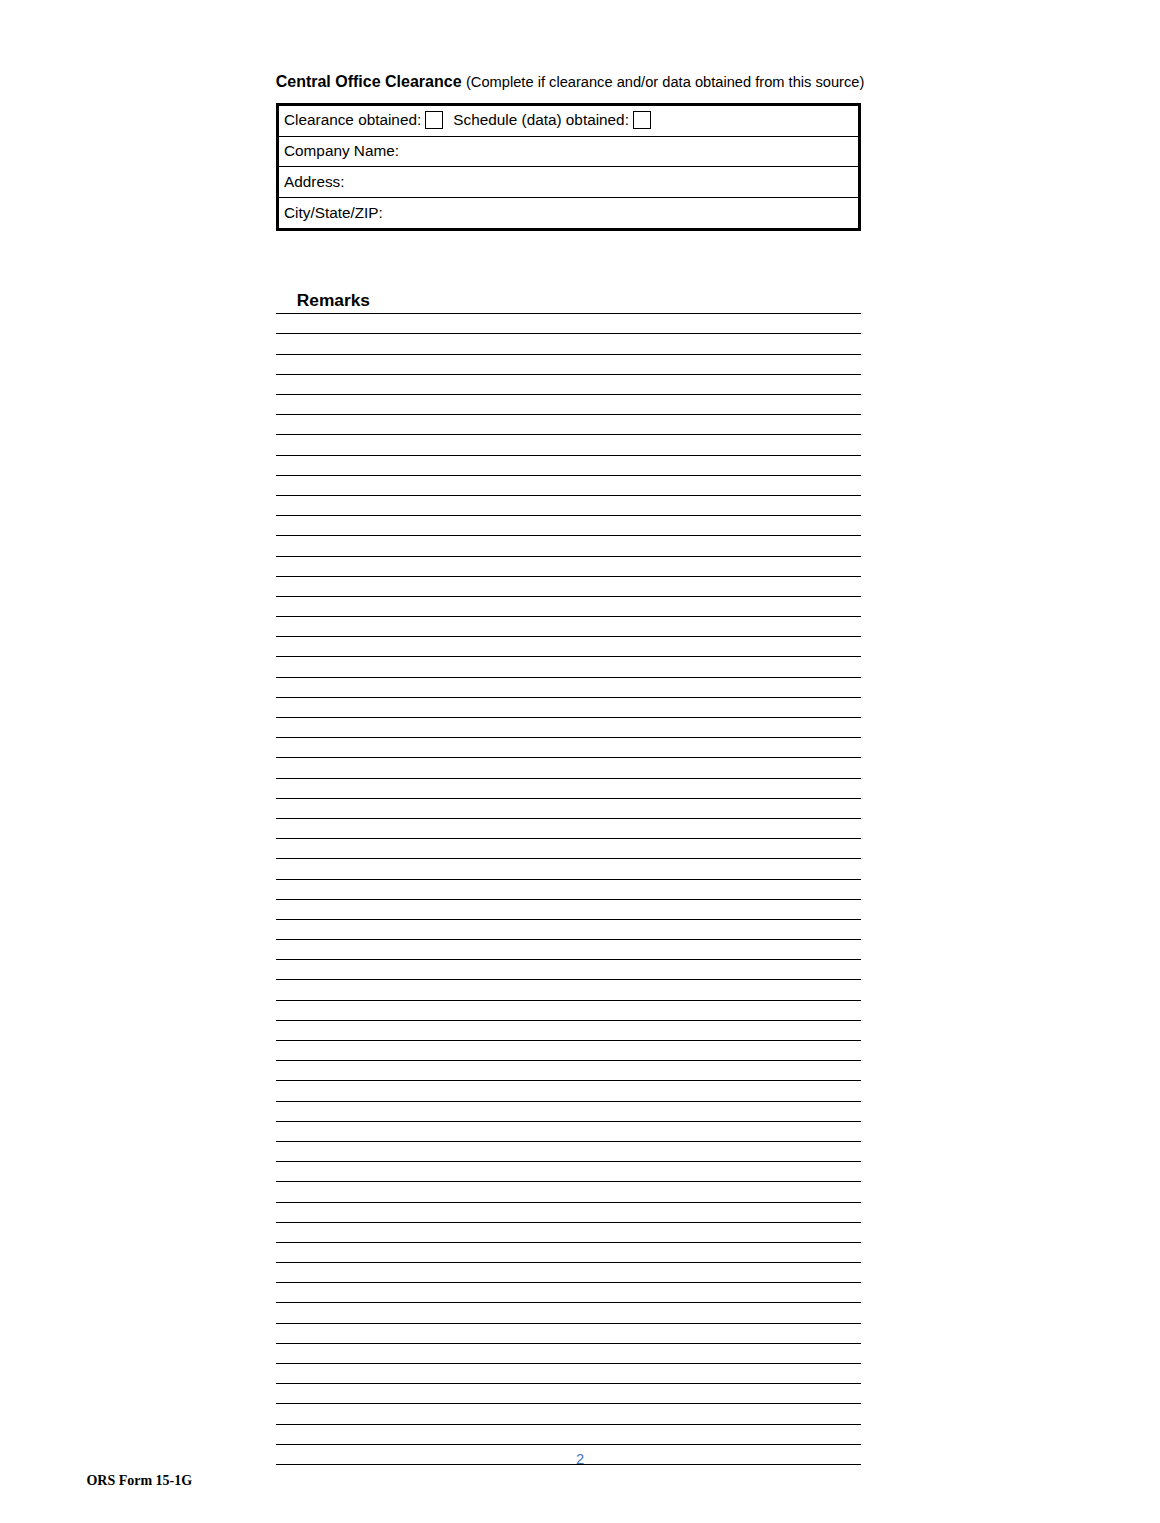Central Office Clearance (Complete if clearance and/or data obtained from this source)
| Clearance obtained: Schedule (data) obtained: |
| Company Name: |
| Address: |
| City/State/ZIP: |
Remarks
2
ORS Form 15-1G